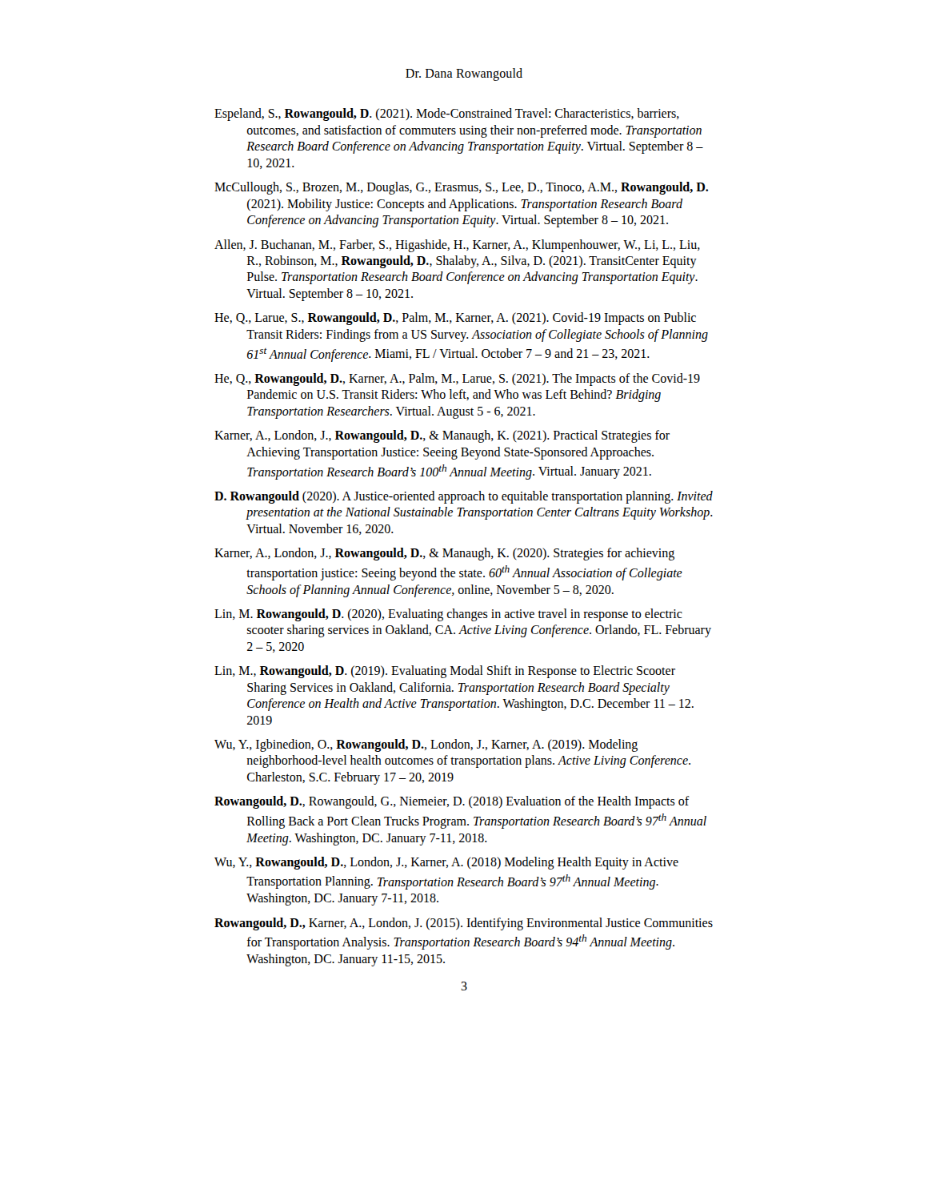Dr. Dana Rowangould
Espeland, S., Rowangould, D. (2021). Mode-Constrained Travel: Characteristics, barriers, outcomes, and satisfaction of commuters using their non-preferred mode. Transportation Research Board Conference on Advancing Transportation Equity. Virtual. September 8 – 10, 2021.
McCullough, S., Brozen, M., Douglas, G., Erasmus, S., Lee, D., Tinoco, A.M., Rowangould, D. (2021). Mobility Justice: Concepts and Applications. Transportation Research Board Conference on Advancing Transportation Equity. Virtual. September 8 – 10, 2021.
Allen, J. Buchanan, M., Farber, S., Higashide, H., Karner, A., Klumpenhouwer, W., Li, L., Liu, R., Robinson, M., Rowangould, D., Shalaby, A., Silva, D. (2021). TransitCenter Equity Pulse. Transportation Research Board Conference on Advancing Transportation Equity. Virtual. September 8 – 10, 2021.
He, Q., Larue, S., Rowangould, D., Palm, M., Karner, A. (2021). Covid-19 Impacts on Public Transit Riders: Findings from a US Survey. Association of Collegiate Schools of Planning 61st Annual Conference. Miami, FL / Virtual. October 7 – 9 and 21 – 23, 2021.
He, Q., Rowangould, D., Karner, A., Palm, M., Larue, S. (2021). The Impacts of the Covid-19 Pandemic on U.S. Transit Riders: Who left, and Who was Left Behind? Bridging Transportation Researchers. Virtual. August 5 - 6, 2021.
Karner, A., London, J., Rowangould, D., & Manaugh, K. (2021). Practical Strategies for Achieving Transportation Justice: Seeing Beyond State-Sponsored Approaches. Transportation Research Board’s 100th Annual Meeting. Virtual. January 2021.
D. Rowangould (2020). A Justice-oriented approach to equitable transportation planning. Invited presentation at the National Sustainable Transportation Center Caltrans Equity Workshop. Virtual. November 16, 2020.
Karner, A., London, J., Rowangould, D., & Manaugh, K. (2020). Strategies for achieving transportation justice: Seeing beyond the state. 60th Annual Association of Collegiate Schools of Planning Annual Conference, online, November 5 – 8, 2020.
Lin, M. Rowangould, D. (2020), Evaluating changes in active travel in response to electric scooter sharing services in Oakland, CA. Active Living Conference. Orlando, FL. February 2 – 5, 2020
Lin, M., Rowangould, D. (2019). Evaluating Modal Shift in Response to Electric Scooter Sharing Services in Oakland, California. Transportation Research Board Specialty Conference on Health and Active Transportation. Washington, D.C. December 11 – 12. 2019
Wu, Y., Igbinedion, O., Rowangould, D., London, J., Karner, A. (2019). Modeling neighborhood-level health outcomes of transportation plans. Active Living Conference. Charleston, S.C. February 17 – 20, 2019
Rowangould, D., Rowangould, G., Niemeier, D. (2018) Evaluation of the Health Impacts of Rolling Back a Port Clean Trucks Program. Transportation Research Board’s 97th Annual Meeting. Washington, DC. January 7-11, 2018.
Wu, Y., Rowangould, D., London, J., Karner, A. (2018) Modeling Health Equity in Active Transportation Planning. Transportation Research Board’s 97th Annual Meeting. Washington, DC. January 7-11, 2018.
Rowangould, D., Karner, A., London, J. (2015). Identifying Environmental Justice Communities for Transportation Analysis. Transportation Research Board’s 94th Annual Meeting. Washington, DC. January 11-15, 2015.
3